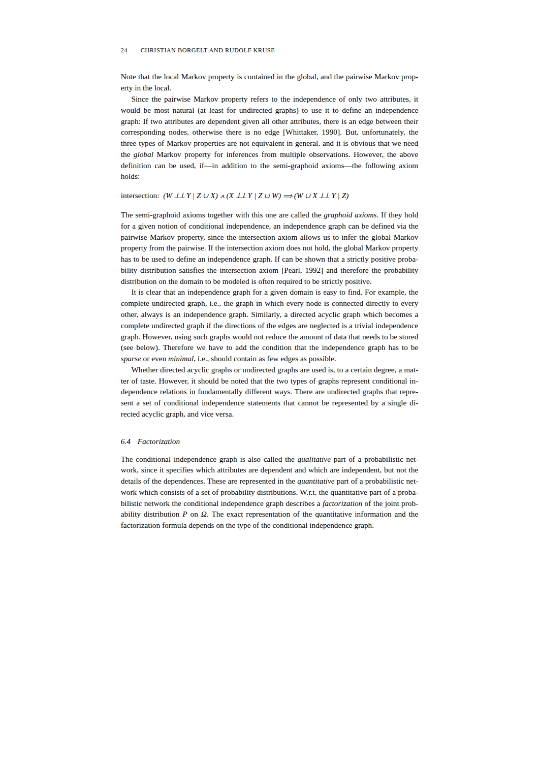24 CHRISTIAN BORGELT AND RUDOLF KRUSE
Note that the local Markov property is contained in the global, and the pairwise Markov property in the local.
Since the pairwise Markov property refers to the independence of only two attributes, it would be most natural (at least for undirected graphs) to use it to define an independence graph: If two attributes are dependent given all other attributes, there is an edge between their corresponding nodes, otherwise there is no edge [Whittaker, 1990]. But, unfortunately, the three types of Markov properties are not equivalent in general, and it is obvious that we need the global Markov property for inferences from multiple observations. However, the above definition can be used, if—in addition to the semi-graphoid axioms—the following axiom holds:
intersection: (W ⟂⟂ Y | Z ∪ X) ∧ (X ⟂⟂ Y | Z ∪ W) ⟹ (W ∪ X ⟂⟂ Y | Z)
The semi-graphoid axioms together with this one are called the graphoid axioms. If they hold for a given notion of conditional independence, an independence graph can be defined via the pairwise Markov property, since the intersection axiom allows us to infer the global Markov property from the pairwise. If the intersection axiom does not hold, the global Markov property has to be used to define an independence graph. If can be shown that a strictly positive probability distribution satisfies the intersection axiom [Pearl, 1992] and therefore the probability distribution on the domain to be modeled is often required to be strictly positive.
It is clear that an independence graph for a given domain is easy to find. For example, the complete undirected graph, i.e., the graph in which every node is connected directly to every other, always is an independence graph. Similarly, a directed acyclic graph which becomes a complete undirected graph if the directions of the edges are neglected is a trivial independence graph. However, using such graphs would not reduce the amount of data that needs to be stored (see below). Therefore we have to add the condition that the independence graph has to be sparse or even minimal, i.e., should contain as few edges as possible.
Whether directed acyclic graphs or undirected graphs are used is, to a certain degree, a matter of taste. However, it should be noted that the two types of graphs represent conditional independence relations in fundamentally different ways. There are undirected graphs that represent a set of conditional independence statements that cannot be represented by a single directed acyclic graph, and vice versa.
6.4 Factorization
The conditional independence graph is also called the qualitative part of a probabilistic network, since it specifies which attributes are dependent and which are independent, but not the details of the dependences. These are represented in the quantitative part of a probabilistic network which consists of a set of probability distributions. W.r.t. the quantitative part of a probabilistic network the conditional independence graph describes a factorization of the joint probability distribution P on Ω. The exact representation of the quantitative information and the factorization formula depends on the type of the conditional independence graph.